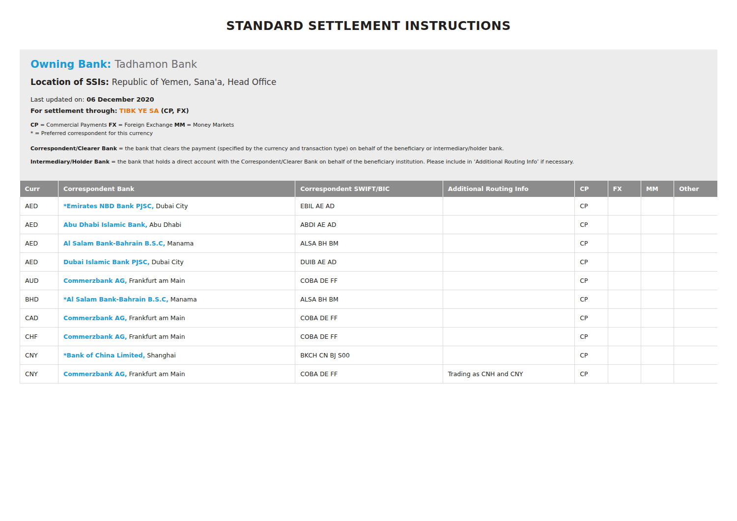STANDARD SETTLEMENT INSTRUCTIONS
Owning Bank: Tadhamon Bank
Location of SSIs: Republic of Yemen, Sana'a, Head Office
Last updated on: 06 December 2020
For settlement through: TIBK YE SA (CP, FX)
CP = Commercial Payments FX = Foreign Exchange MM = Money Markets
* = Preferred correspondent for this currency
Correspondent/Clearer Bank = the bank that clears the payment (specified by the currency and transaction type) on behalf of the beneficiary or intermediary/holder bank.
Intermediary/Holder Bank = the bank that holds a direct account with the Correspondent/Clearer Bank on behalf of the beneficiary institution. Please include in ‘Additional Routing Info’ if necessary.
| Curr | Correspondent Bank | Correspondent SWIFT/BIC | Additional Routing Info | CP | FX | MM | Other |
| --- | --- | --- | --- | --- | --- | --- | --- |
| AED | *Emirates NBD Bank PJSC, Dubai City | EBIL AE AD | | CP | | | |
| AED | Abu Dhabi Islamic Bank, Abu Dhabi | ABDI AE AD | | CP | | | |
| AED | Al Salam Bank-Bahrain B.S.C, Manama | ALSA BH BM | | CP | | | |
| AED | Dubai Islamic Bank PJSC, Dubai City | DUIB AE AD | | CP | | | |
| AUD | Commerzbank AG, Frankfurt am Main | COBA DE FF | | CP | | | |
| BHD | *Al Salam Bank-Bahrain B.S.C, Manama | ALSA BH BM | | CP | | | |
| CAD | Commerzbank AG, Frankfurt am Main | COBA DE FF | | CP | | | |
| CHF | Commerzbank AG, Frankfurt am Main | COBA DE FF | | CP | | | |
| CNY | *Bank of China Limited, Shanghai | BKCH CN BJ S00 | | CP | | | |
| CNY | Commerzbank AG, Frankfurt am Main | COBA DE FF | Trading as CNH and CNY | CP | | | |